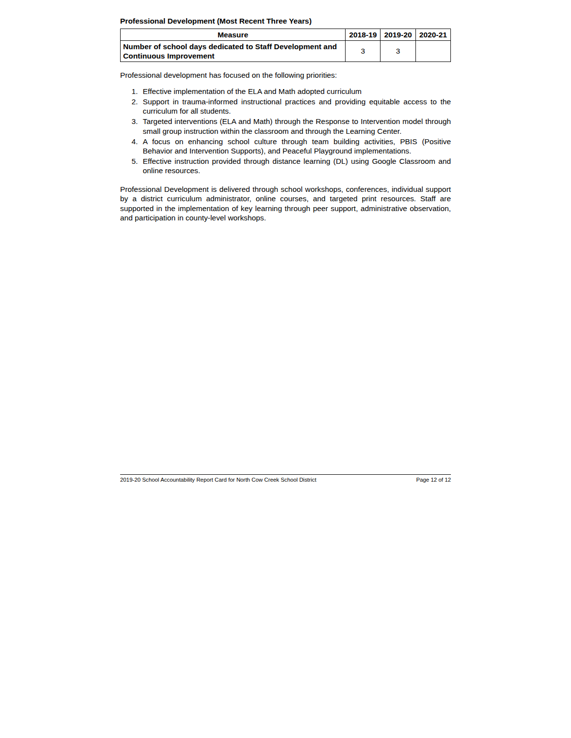Professional Development (Most Recent Three Years)
| Measure | 2018-19 | 2019-20 | 2020-21 |
| --- | --- | --- | --- |
| Number of school days dedicated to Staff Development and Continuous Improvement | 3 | 3 | |
Professional development has focused on the following priorities:
Effective implementation of the ELA and Math adopted curriculum
Support in trauma-informed instructional practices and providing equitable access to the curriculum for all students.
Targeted interventions (ELA and Math) through the Response to Intervention model through small group instruction within the classroom and through the Learning Center.
A focus on enhancing school culture through team building activities, PBIS (Positive Behavior and Intervention Supports), and Peaceful Playground implementations.
Effective instruction provided through distance learning (DL) using Google Classroom and online resources.
Professional Development is delivered through school workshops, conferences, individual support by a district curriculum administrator, online courses, and targeted print resources. Staff are supported in the implementation of key learning through peer support, administrative observation, and participation in county-level workshops.
2019-20 School Accountability Report Card for North Cow Creek School District
Page 12 of 12